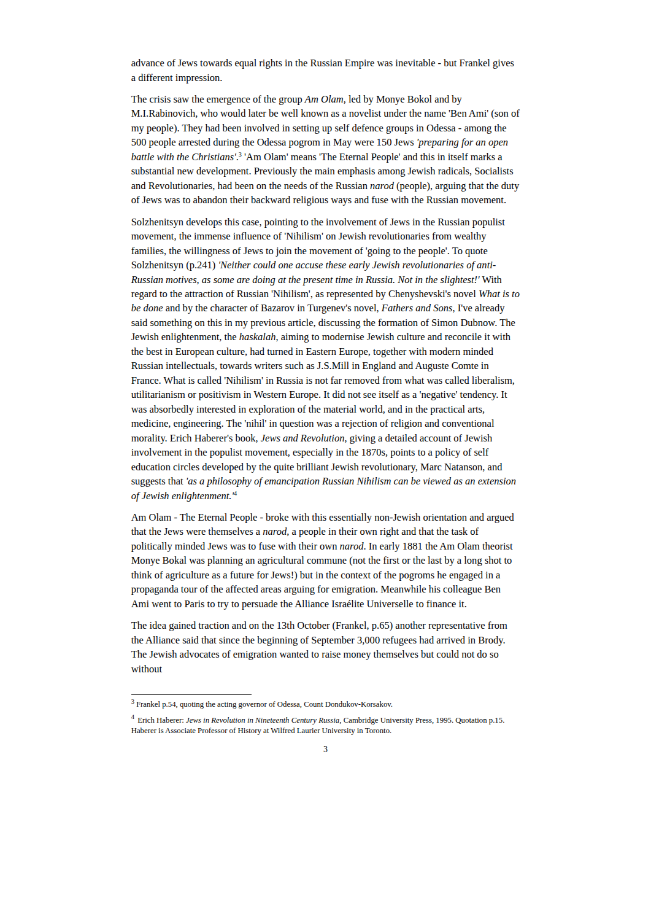advance of Jews towards equal rights in the Russian Empire was inevitable - but Frankel gives a different impression.
The crisis saw the emergence of the group Am Olam, led by Monye Bokol and by M.I.Rabinovich, who would later be well known as a novelist under the name 'Ben Ami' (son of my people). They had been involved in setting up self defence groups in Odessa - among the 500 people arrested during the Odessa pogrom in May were 150 Jews 'preparing for an open battle with the Christians'.3 'Am Olam' means 'The Eternal People' and this in itself marks a substantial new development. Previously the main emphasis among Jewish radicals, Socialists and Revolutionaries, had been on the needs of the Russian narod (people), arguing that the duty of Jews was to abandon their backward religious ways and fuse with the Russian movement.
Solzhenitsyn develops this case, pointing to the involvement of Jews in the Russian populist movement, the immense influence of 'Nihilism' on Jewish revolutionaries from wealthy families, the willingness of Jews to join the movement of 'going to the people'. To quote Solzhenitsyn (p.241) 'Neither could one accuse these early Jewish revolutionaries of anti-Russian motives, as some are doing at the present time in Russia. Not in the slightest!' With regard to the attraction of Russian 'Nihilism', as represented by Chenyshevski's novel What is to be done and by the character of Bazarov in Turgenev's novel, Fathers and Sons, I've already said something on this in my previous article, discussing the formation of Simon Dubnow. The Jewish enlightenment, the haskalah, aiming to modernise Jewish culture and reconcile it with the best in European culture, had turned in Eastern Europe, together with modern minded Russian intellectuals, towards writers such as J.S.Mill in England and Auguste Comte in France. What is called 'Nihilism' in Russia is not far removed from what was called liberalism, utilitarianism or positivism in Western Europe. It did not see itself as a 'negative' tendency. It was absorbedly interested in exploration of the material world, and in the practical arts, medicine, engineering. The 'nihil' in question was a rejection of religion and conventional morality. Erich Haberer's book, Jews and Revolution, giving a detailed account of Jewish involvement in the populist movement, especially in the 1870s, points to a policy of self education circles developed by the quite brilliant Jewish revolutionary, Marc Natanson, and suggests that 'as a philosophy of emancipation Russian Nihilism can be viewed as an extension of Jewish enlightenment.'4
Am Olam - The Eternal People - broke with this essentially non-Jewish orientation and argued that the Jews were themselves a narod, a people in their own right and that the task of politically minded Jews was to fuse with their own narod. In early 1881 the Am Olam theorist Monye Bokal was planning an agricultural commune (not the first or the last by a long shot to think of agriculture as a future for Jews!) but in the context of the pogroms he engaged in a propaganda tour of the affected areas arguing for emigration. Meanwhile his colleague Ben Ami went to Paris to try to persuade the Alliance Israélite Universelle to finance it.
The idea gained traction and on the 13th October (Frankel, p.65) another representative from the Alliance said that since the beginning of September 3,000 refugees had arrived in Brody. The Jewish advocates of emigration wanted to raise money themselves but could not do so without
3 Frankel p.54, quoting the acting governor of Odessa, Count Dondukov-Korsakov.
4 Erich Haberer: Jews in Revolution in Nineteenth Century Russia, Cambridge University Press, 1995. Quotation p.15. Haberer is Associate Professor of History at Wilfred Laurier University in Toronto.
3